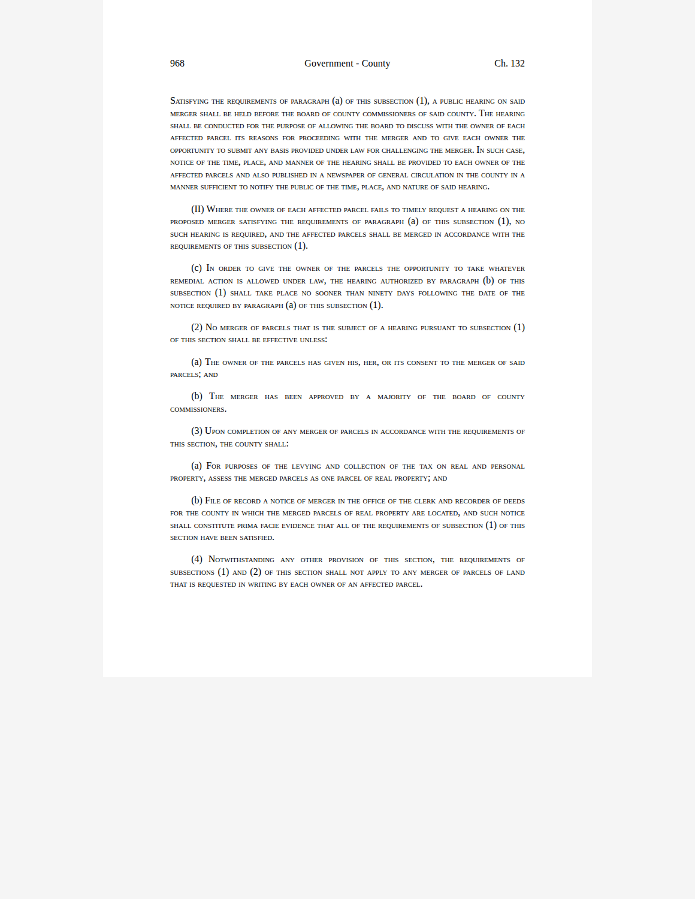968
Government - County
Ch. 132
Satisfying the requirements of paragraph (a) of this subsection (1), a public hearing on said merger shall be held before the board of county commissioners of said county. The hearing shall be conducted for the purpose of allowing the board to discuss with the owner of each affected parcel its reasons for proceeding with the merger and to give each owner the opportunity to submit any basis provided under law for challenging the merger. In such case, notice of the time, place, and manner of the hearing shall be provided to each owner of the affected parcels and also published in a newspaper of general circulation in the county in a manner sufficient to notify the public of the time, place, and nature of said hearing.
(II) Where the owner of each affected parcel fails to timely request a hearing on the proposed merger satisfying the requirements of paragraph (a) of this subsection (1), no such hearing is required, and the affected parcels shall be merged in accordance with the requirements of this subsection (1).
(c) In order to give the owner of the parcels the opportunity to take whatever remedial action is allowed under law, the hearing authorized by paragraph (b) of this subsection (1) shall take place no sooner than ninety days following the date of the notice required by paragraph (a) of this subsection (1).
(2) No merger of parcels that is the subject of a hearing pursuant to subsection (1) of this section shall be effective unless:
(a) The owner of the parcels has given his, her, or its consent to the merger of said parcels; and
(b) The merger has been approved by a majority of the board of county commissioners.
(3) Upon completion of any merger of parcels in accordance with the requirements of this section, the county shall:
(a) For purposes of the levying and collection of the tax on real and personal property, assess the merged parcels as one parcel of real property; and
(b) File of record a notice of merger in the office of the clerk and recorder of deeds for the county in which the merged parcels of real property are located, and such notice shall constitute prima facie evidence that all of the requirements of subsection (1) of this section have been satisfied.
(4) Notwithstanding any other provision of this section, the requirements of subsections (1) and (2) of this section shall not apply to any merger of parcels of land that is requested in writing by each owner of an affected parcel.